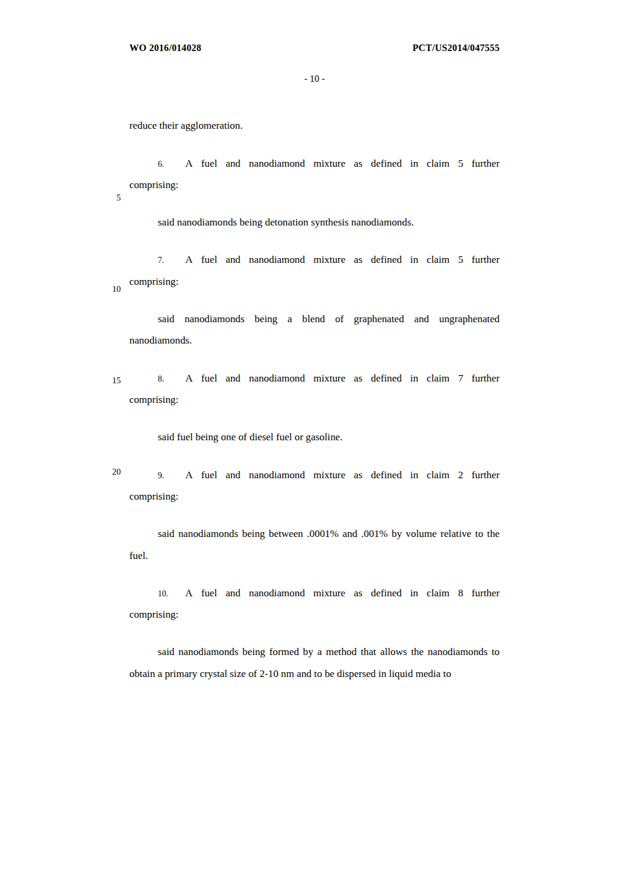WO 2016/014028
PCT/US2014/047555
- 10 -
reduce their agglomeration.
6. A fuel and nanodiamond mixture as defined in claim 5 further comprising:
said nanodiamonds being detonation synthesis nanodiamonds.
7. A fuel and nanodiamond mixture as defined in claim 5 further comprising:
said nanodiamonds being a blend of graphenated and ungraphenated nanodiamonds.
8. A fuel and nanodiamond mixture as defined in claim 7 further comprising:
said fuel being one of diesel fuel or gasoline.
9. A fuel and nanodiamond mixture as defined in claim 2 further comprising:
said nanodiamonds being between .0001% and .001% by volume relative to the fuel.
10. A fuel and nanodiamond mixture as defined in claim 8 further comprising:
said nanodiamonds being formed by a method that allows the nanodiamonds to obtain a primary crystal size of 2-10 nm and to be dispersed in liquid media to
5 10 15 20